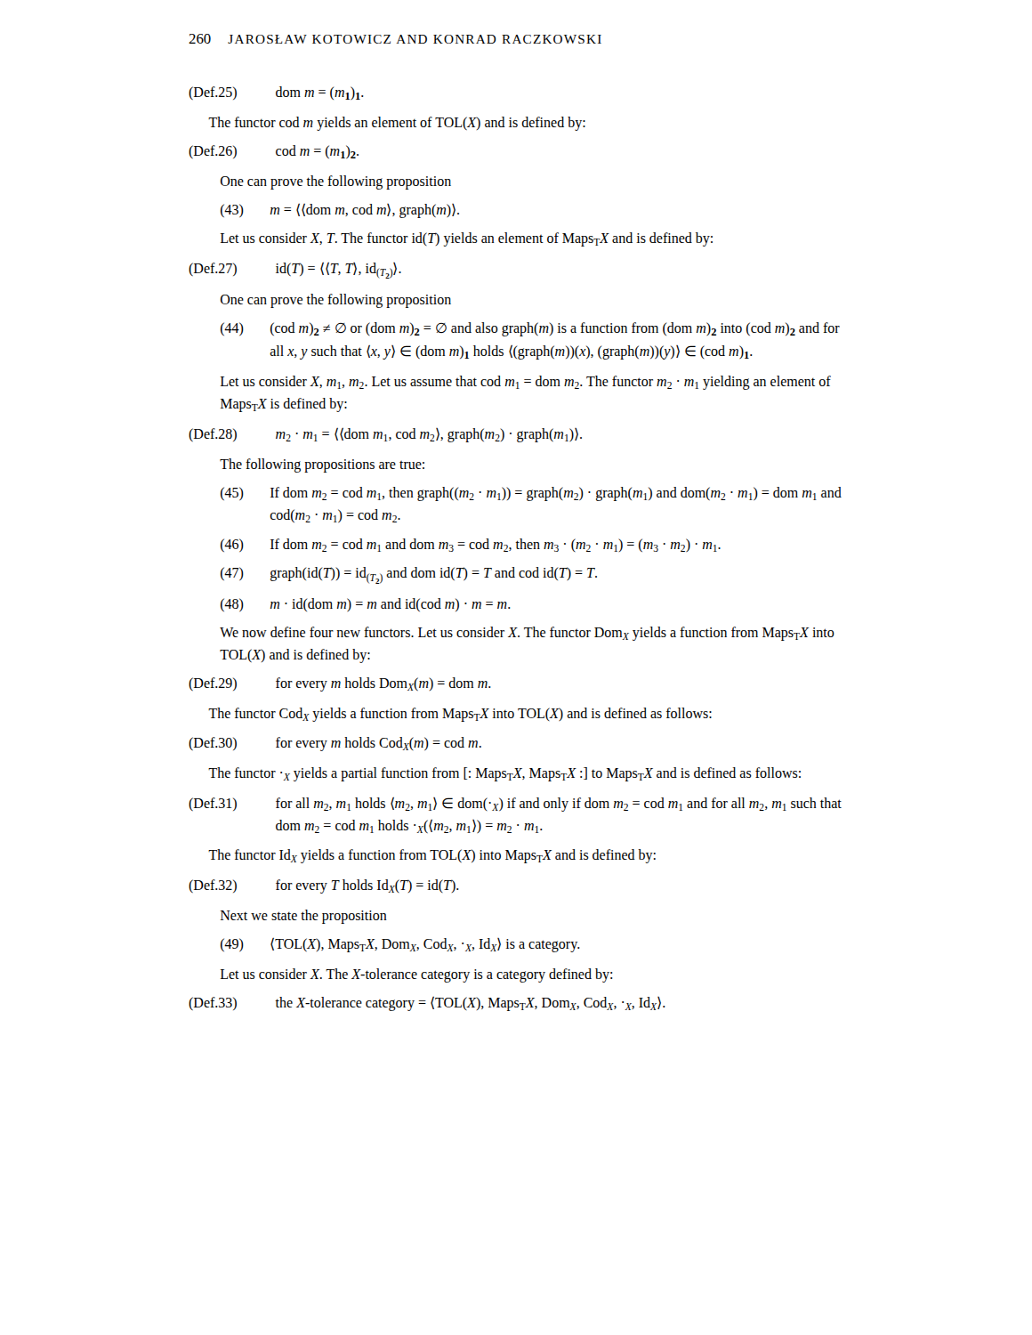260 JAROSŁAW KOTOWICZ AND KONRAD RACZKOWSKI
(Def.25) dom m = (m 1)1.
The functor cod m yields an element of TOL(X) and is defined by:
(Def.26) cod m = (m 1)2.
One can prove the following proposition
(43) m = ⟨⟨dom m, cod m⟩, graph(m)⟩.
Let us consider X, T. The functor id(T) yields an element of MapsTX and is defined by:
(Def.27) id(T) = ⟨⟨T, T⟩, id(T 2)⟩.
One can prove the following proposition
(44) (cod m)2 ≠ ∅ or (dom m)2 = ∅ and also graph(m) is a function from (dom m)2 into (cod m)2 and for all x, y such that ⟨x, y⟩ ∈ (dom m)1 holds ⟨(graph(m))(x), (graph(m))(y)⟩ ∈ (cod m)1.
Let us consider X, m1, m2. Let us assume that cod m1 = dom m2. The functor m2 · m1 yielding an element of MapsTX is defined by:
(Def.28) m2 · m1 = ⟨⟨dom m1, cod m2⟩, graph(m2) · graph(m1)⟩.
The following propositions are true:
(45) If dom m2 = cod m1, then graph((m2 · m1)) = graph(m2) · graph(m1) and dom(m2 · m1) = dom m1 and cod(m2 · m1) = cod m2.
(46) If dom m2 = cod m1 and dom m3 = cod m2, then m3 · (m2 · m1) = (m3 · m2) · m1.
(47) graph(id(T)) = id(T 2) and dom id(T) = T and cod id(T) = T.
(48) m · id(dom m) = m and id(cod m) · m = m.
We now define four new functors. Let us consider X. The functor DomX yields a function from MapsTX into TOL(X) and is defined by:
(Def.29) for every m holds DomX(m) = dom m.
The functor CodX yields a function from MapsTX into TOL(X) and is defined as follows:
(Def.30) for every m holds CodX(m) = cod m.
The functor ·X yields a partial function from [: MapsTX, MapsTX :] to MapsTX and is defined as follows:
(Def.31) for all m2, m1 holds ⟨m2, m1⟩ ∈ dom(·X) if and only if dom m2 = cod m1 and for all m2, m1 such that dom m2 = cod m1 holds ·X(⟨m2, m1⟩) = m2 · m1.
The functor IdX yields a function from TOL(X) into MapsTX and is defined by:
(Def.32) for every T holds IdX(T) = id(T).
Next we state the proposition
(49) ⟨TOL(X), MapsTX, DomX, CodX, ·X, IdX⟩ is a category.
Let us consider X. The X-tolerance category is a category defined by:
(Def.33) the X-tolerance category = ⟨TOL(X), MapsTX, DomX, CodX, ·X, IdX⟩.